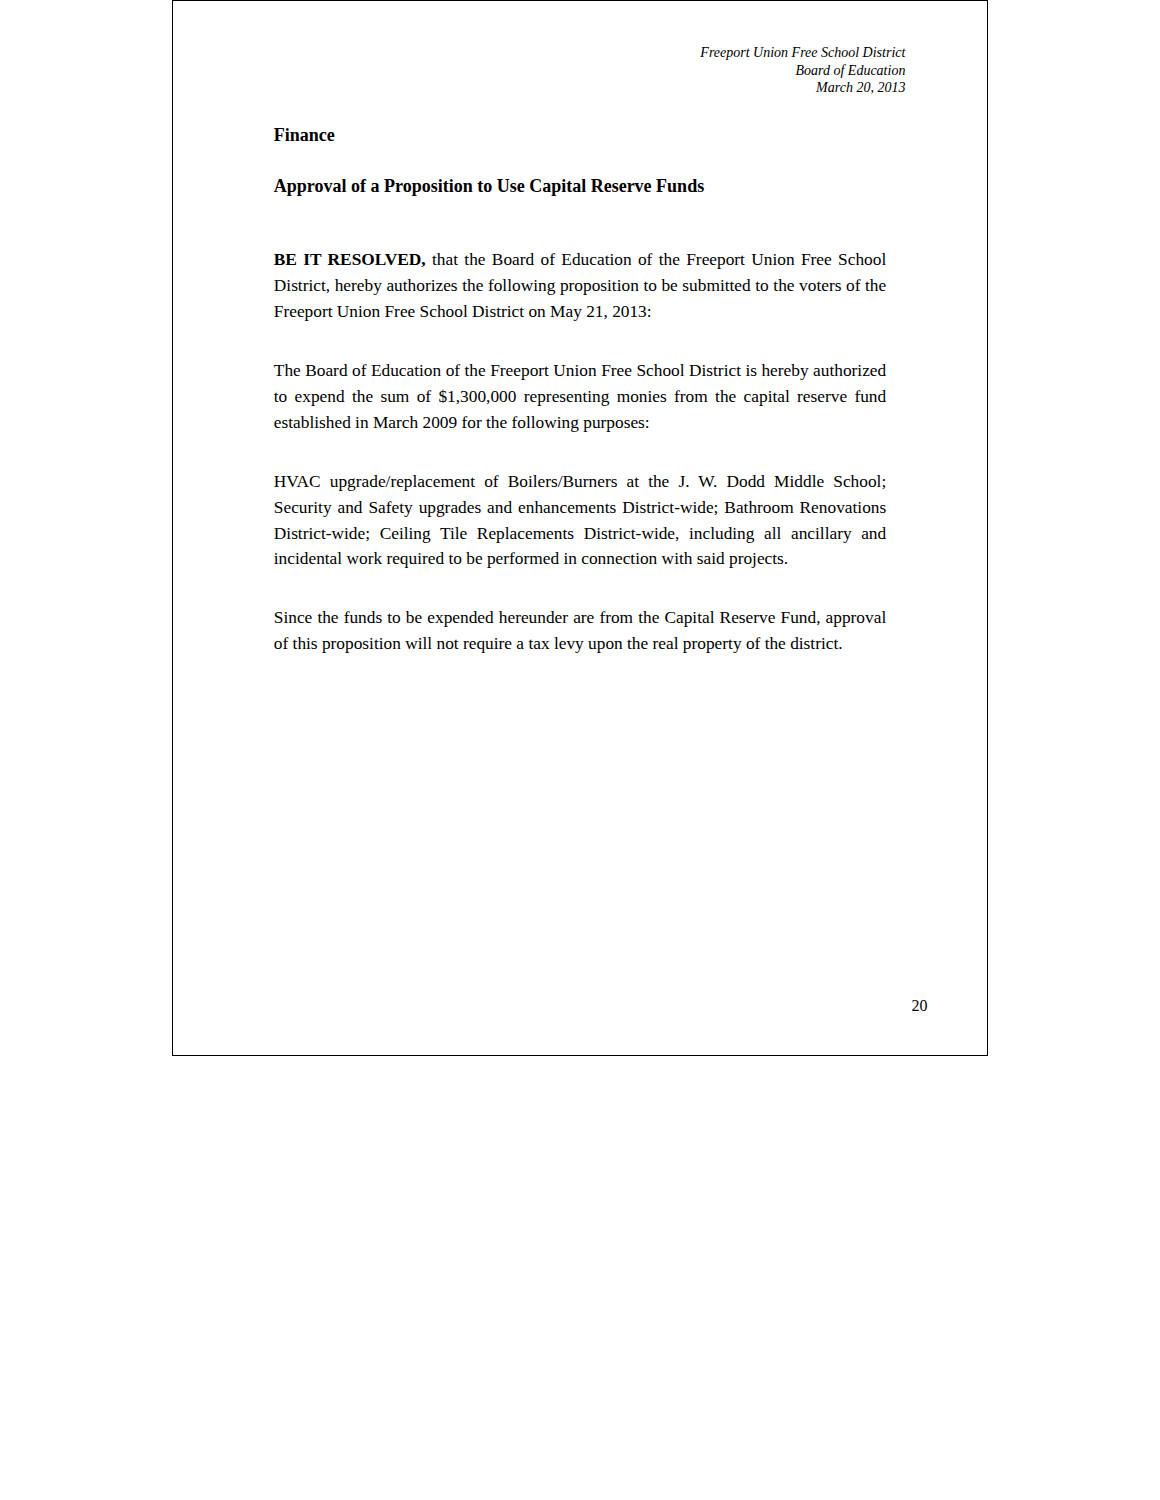Freeport Union Free School District
Board of Education
March 20, 2013
Finance
Approval of a Proposition to Use Capital Reserve Funds
BE IT RESOLVED, that the Board of Education of the Freeport Union Free School District, hereby authorizes the following proposition to be submitted to the voters of the Freeport Union Free School District on May 21, 2013:
The Board of Education of the Freeport Union Free School District is hereby authorized to expend the sum of $1,300,000 representing monies from the capital reserve fund established in March 2009 for the following purposes:
HVAC upgrade/replacement of Boilers/Burners at the J. W. Dodd Middle School; Security and Safety upgrades and enhancements District-wide; Bathroom Renovations District-wide; Ceiling Tile Replacements District-wide, including all ancillary and incidental work required to be performed in connection with said projects.
Since the funds to be expended hereunder are from the Capital Reserve Fund, approval of this proposition will not require a tax levy upon the real property of the district.
20